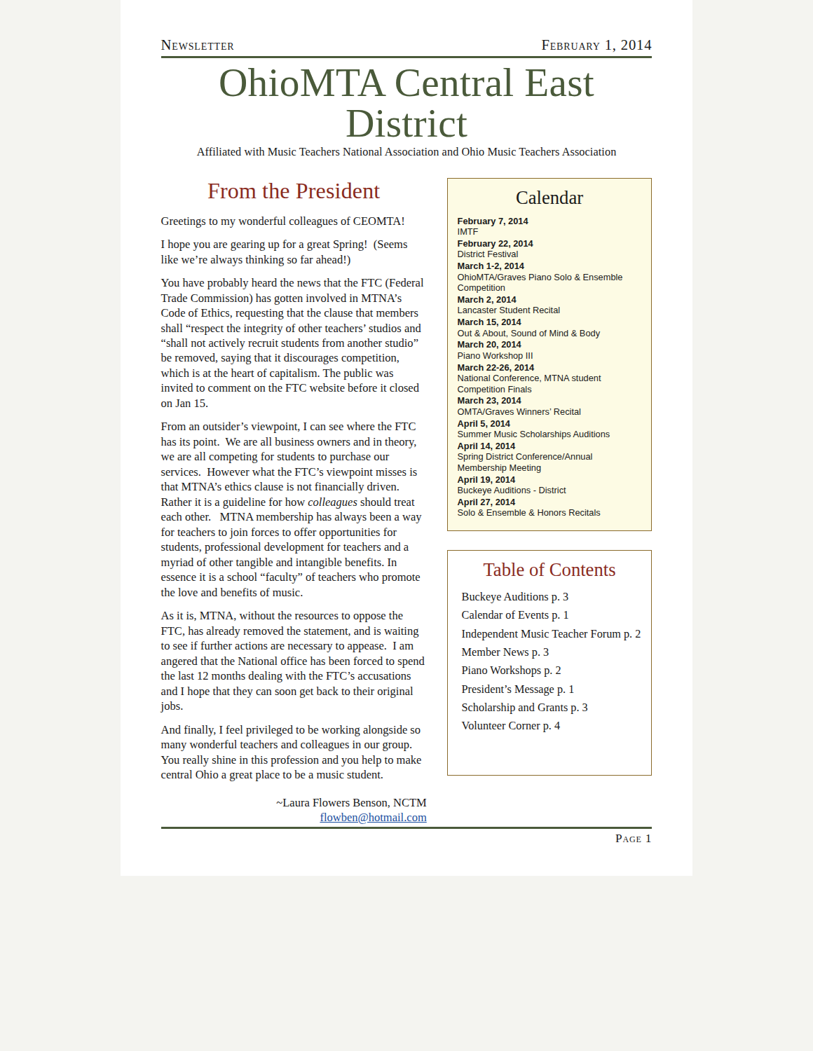Newsletter February 1, 2014
OhioMTA Central East District
Affiliated with Music Teachers National Association and Ohio Music Teachers Association
From the President
Greetings to my wonderful colleagues of CEOMTA!
I hope you are gearing up for a great Spring! (Seems like we’re always thinking so far ahead!)
You have probably heard the news that the FTC (Federal Trade Commission) has gotten involved in MTNA’s Code of Ethics, requesting that the clause that members shall “respect the integrity of other teachers’ studios and “shall not actively recruit students from another studio” be removed, saying that it discourages competition, which is at the heart of capitalism. The public was invited to comment on the FTC website before it closed on Jan 15.
From an outsider’s viewpoint, I can see where the FTC has its point. We are all business owners and in theory, we are all competing for students to purchase our services. However what the FTC’s viewpoint misses is that MTNA’s ethics clause is not financially driven. Rather it is a guideline for how colleagues should treat each other. MTNA membership has always been a way for teachers to join forces to offer opportunities for students, professional development for teachers and a myriad of other tangible and intangible benefits. In essence it is a school “faculty” of teachers who promote the love and benefits of music.
As it is, MTNA, without the resources to oppose the FTC, has already removed the statement, and is waiting to see if further actions are necessary to appease. I am angered that the National office has been forced to spend the last 12 months dealing with the FTC’s accusations and I hope that they can soon get back to their original jobs.
And finally, I feel privileged to be working alongside so many wonderful teachers and colleagues in our group. You really shine in this profession and you help to make central Ohio a great place to be a music student.
~Laura Flowers Benson, NCTM
flowben@hotmail.com
Calendar
February 7, 2014
IMTF
February 22, 2014
District Festival
March 1-2, 2014
OhioMTA/Graves Piano Solo & Ensemble Competition
March 2, 2014
Lancaster Student Recital
March 15, 2014
Out & About, Sound of Mind & Body
March 20, 2014
Piano Workshop III
March 22-26, 2014
National Conference, MTNA student Competition Finals
March 23, 2014
OMTA/Graves Winners’ Recital
April 5, 2014
Summer Music Scholarships Auditions
April 14, 2014
Spring District Conference/Annual Membership Meeting
April 19, 2014
Buckeye Auditions - District
April 27, 2014
Solo & Ensemble & Honors Recitals
Table of Contents
Buckeye Auditions p. 3
Calendar of Events p. 1
Independent Music Teacher Forum p. 2
Member News p. 3
Piano Workshops p. 2
President’s Message p. 1
Scholarship and Grants p. 3
Volunteer Corner p. 4
Page 1